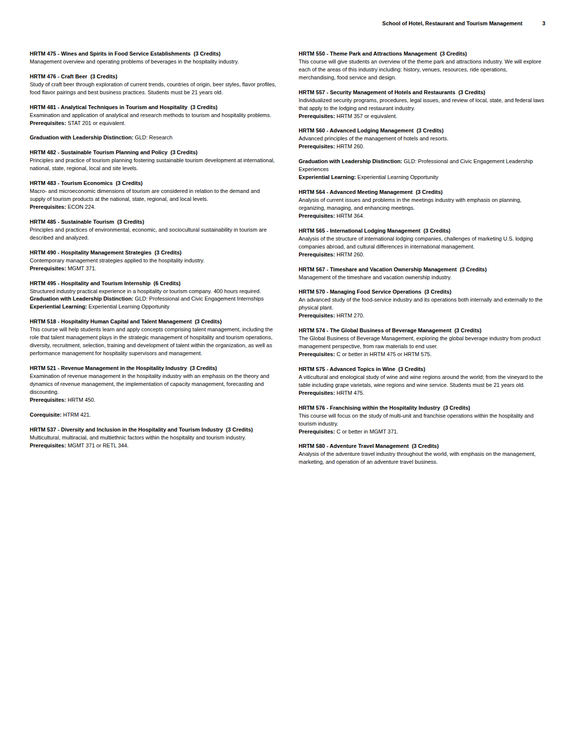School of Hotel, Restaurant and Tourism Management 3
HRTM 475 - Wines and Spirits in Food Service Establishments (3 Credits)
Management overview and operating problems of beverages in the hospitality industry.
HRTM 476 - Craft Beer (3 Credits)
Study of craft beer through exploration of current trends, countries of origin, beer styles, flavor profiles, food flavor pairings and best business practices. Students must be 21 years old.
HRTM 481 - Analytical Techniques in Tourism and Hospitality (3 Credits)
Examination and application of analytical and research methods to tourism and hospitality problems.
Prerequisites: STAT 201 or equivalent.
Graduation with Leadership Distinction: GLD: Research
HRTM 482 - Sustainable Tourism Planning and Policy (3 Credits)
Principles and practice of tourism planning fostering sustainable tourism development at international, national, state, regional, local and site levels.
HRTM 483 - Tourism Economics (3 Credits)
Macro- and microeconomic dimensions of tourism are considered in relation to the demand and supply of tourism products at the national, state, regional, and local levels.
Prerequisites: ECON 224.
HRTM 485 - Sustainable Tourism (3 Credits)
Principles and practices of environmental, economic, and sociocultural sustainability in tourism are described and analyzed.
HRTM 490 - Hospitality Management Strategies (3 Credits)
Contemporary management strategies applied to the hospitality industry.
Prerequisites: MGMT 371.
HRTM 495 - Hospitality and Tourism Internship (6 Credits)
Structured industry practical experience in a hospitality or tourism company. 400 hours required.
Graduation with Leadership Distinction: GLD: Professional and Civic Engagement Internships
Experiential Learning: Experiential Learning Opportunity
HRTM 518 - Hospitality Human Capital and Talent Management (3 Credits)
This course will help students learn and apply concepts comprising talent management, including the role that talent management plays in the strategic management of hospitality and tourism operations, diversity, recruitment, selection, training and development of talent within the organization, as well as performance management for hospitality supervisors and management.
HRTM 521 - Revenue Management in the Hospitality Industry (3 Credits)
Examination of revenue management in the hospitality industry with an emphasis on the theory and dynamics of revenue management, the implementation of capacity management, forecasting and discounting.
Prerequisites: HRTM 450.
Corequisite: HTRM 421.
HRTM 537 - Diversity and Inclusion in the Hospitality and Tourism Industry (3 Credits)
Multicultural, multiracial, and multiethnic factors within the hospitality and tourism industry.
Prerequisites: MGMT 371 or RETL 344.
HRTM 550 - Theme Park and Attractions Management (3 Credits)
This course will give students an overview of the theme park and attractions industry. We will explore each of the areas of this industry including: history, venues, resources, ride operations, merchandising, food service and design.
HRTM 557 - Security Management of Hotels and Restaurants (3 Credits)
Individualized security programs, procedures, legal issues, and review of local, state, and federal laws that apply to the lodging and restaurant industry.
Prerequisites: HRTM 357 or equivalent.
HRTM 560 - Advanced Lodging Management (3 Credits)
Advanced principles of the management of hotels and resorts.
Prerequisites: HRTM 260.
Graduation with Leadership Distinction: GLD: Professional and Civic Engagement Leadership Experiences
Experiential Learning: Experiential Learning Opportunity
HRTM 564 - Advanced Meeting Management (3 Credits)
Analysis of current issues and problems in the meetings industry with emphasis on planning, organizing, managing, and enhancing meetings.
Prerequisites: HRTM 364.
HRTM 565 - International Lodging Management (3 Credits)
Analysis of the structure of international lodging companies, challenges of marketing U.S. lodging companies abroad, and cultural differences in international management.
Prerequisites: HRTM 260.
HRTM 567 - Timeshare and Vacation Ownership Management (3 Credits)
Management of the timeshare and vacation ownership industry.
HRTM 570 - Managing Food Service Operations (3 Credits)
An advanced study of the food-service industry and its operations both internally and externally to the physical plant.
Prerequisites: HRTM 270.
HRTM 574 - The Global Business of Beverage Management (3 Credits)
The Global Business of Beverage Management, exploring the global beverage industry from product management perspective, from raw materials to end user.
Prerequisites: C or better in HRTM 475 or HRTM 575.
HRTM 575 - Advanced Topics in Wine (3 Credits)
A viticultural and enological study of wine and wine regions around the world; from the vineyard to the table including grape varietals, wine regions and wine service. Students must be 21 years old.
Prerequisites: HRTM 475.
HRTM 576 - Franchising within the Hospitality Industry (3 Credits)
This course will focus on the study of multi-unit and franchise operations within the hospitality and tourism industry.
Prerequisites: C or better in MGMT 371.
HRTM 580 - Adventure Travel Management (3 Credits)
Analysis of the adventure travel industry throughout the world, with emphasis on the management, marketing, and operation of an adventure travel business.